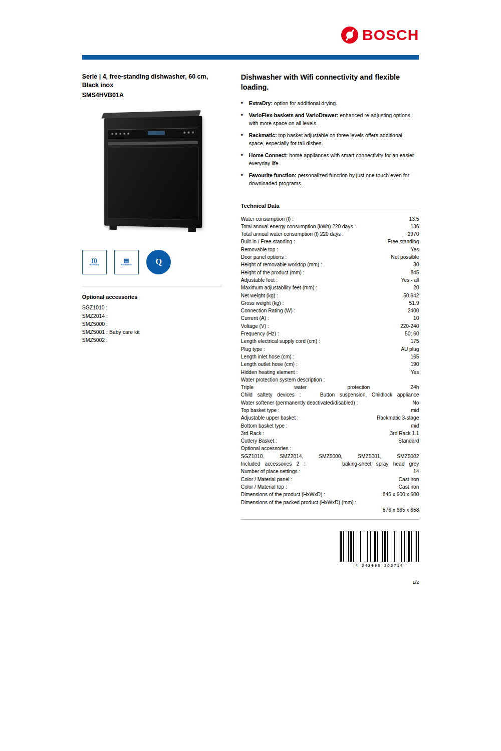BOSCH
Serie | 4, free-standing dishwasher, 60 cm, Black inox
SMS4HVB01A
))) ExtraDry
▤ Rackmatic
Q
Optional accessories
SGZ1010 :
SMZ2014 :
SMZ5000 :
SMZ5001 : Baby care kit
SMZ5002 :
Dishwasher with Wifi connectivity and flexible loading.
ExtraDry: option for additional drying.
VarioFlex-baskets and VarioDrawer: enhanced re-adjusting options with more space on all levels.
Rackmatic: top basket adjustable on three levels offers additional space, especially for tall dishes.
Home Connect: home appliances with smart connectivity for an easier everyday life.
Favourite function: personalized function by just one touch even for downloaded programs.
Technical Data
| Water consumption (l) : | 13.5 |
| Total annual energy consumption (kWh) 220 days : | 136 |
| Total annual water consumption (l) 220 days : | 2970 |
| Built-in / Free-standing : | Free-standing |
| Removable top : | Yes |
| Door panel options : | Not possible |
| Height of removable worktop (mm) : | 30 |
| Height of the product (mm) : | 845 |
| Adjustable feet : | Yes - all |
| Maximum adjustability feet (mm) : | 20 |
| Net weight (kg) : | 50.642 |
| Gross weight (kg) : | 51.9 |
| Connection Rating (W) : | 2400 |
| Current (A) : | 10 |
| Voltage (V) : | 220-240 |
| Frequency (Hz) : | 50; 60 |
| Length electrical supply cord (cm) : | 175 |
| Plug type : | AU plug |
| Length inlet hose (cm) : | 165 |
| Length outlet hose (cm) : | 190 |
| Hidden heating element : | Yes |
| Water protection system description : |
| Triple water protection 24h |
| Child saftety devices : Button suspension, Childlock appliance |
| Water softener (permanently deactivated/disabled) : | No |
| Top basket type : | mid |
| Adjustable upper basket : | Rackmatic 3-stage |
| Bottom basket type : | mid |
| 3rd Rack : | 3rd Rack 1.1 |
| Cutlery Basket : | Standard |
| Optional accessories : |
| SGZ1010, SMZ2014, SMZ5000, SMZ5001, SMZ5002 |
| Included accessories 2 : baking-sheet spray head grey |
| Number of place settings : | 14 |
| Color / Material panel : | Cast iron |
| Color / Material top : | Cast iron |
| Dimensions of the product (HxWxD) : | 845 x 600 x 600 |
| Dimensions of the packed product (HxWxD) (mm) : |
| | 876 x 665 x 658 |
4 242005 292714
1/2